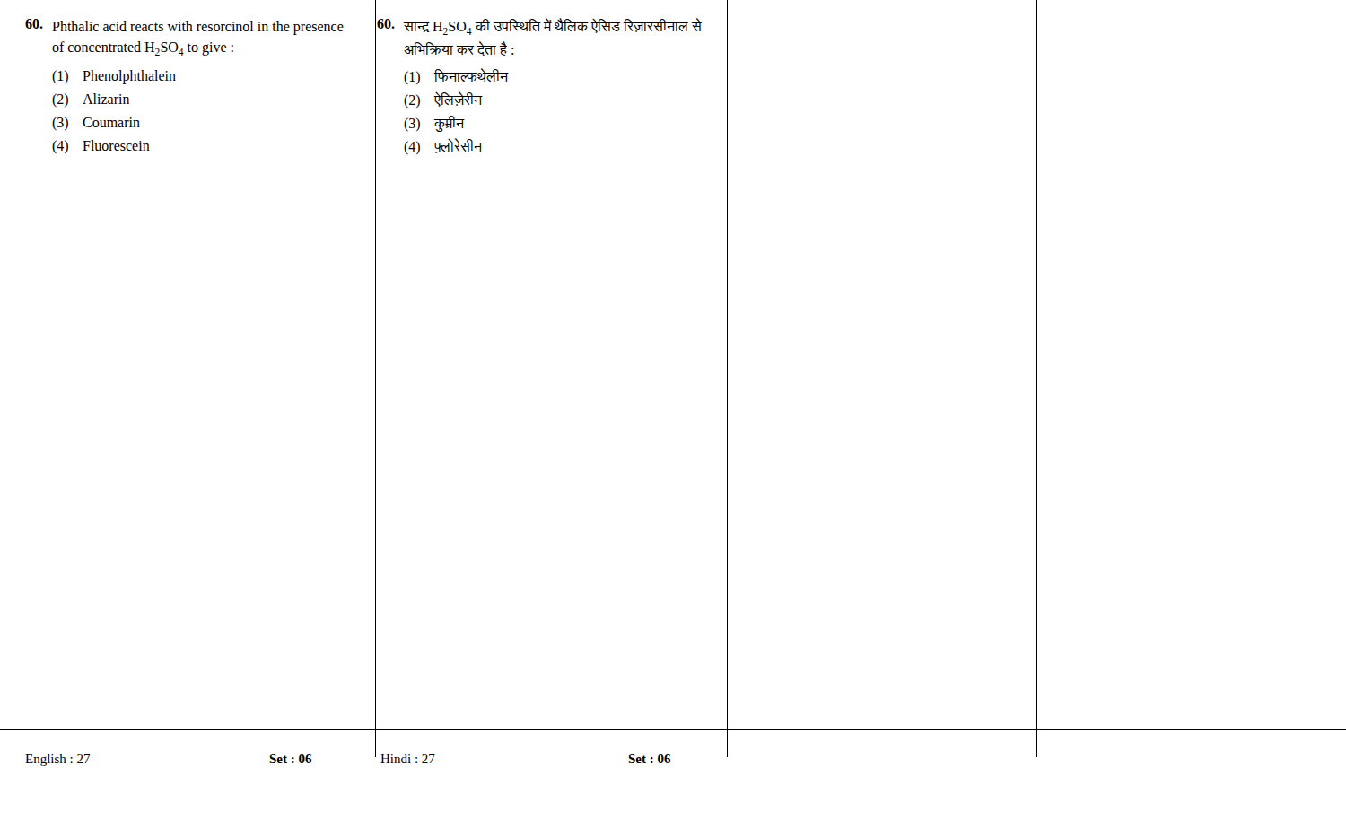60. Phthalic acid reacts with resorcinol in the presence of concentrated H2SO4 to give :
(1) Phenolphthalein
(2) Alizarin
(3) Coumarin
(4) Fluorescein
60. सान्द्र H2SO4 की उपस्थिति में थैलिक ऐसिड रिज़ारसीनाल से अभिक्रिया कर देता है :
(1) फिनाल्फथेलीन
(2) ऐलिज़ेरीन
(3) कुम्रीन
(4) फ़्लोरेसीन
English : 27 Set : 06 Hindi : 27 Set : 06